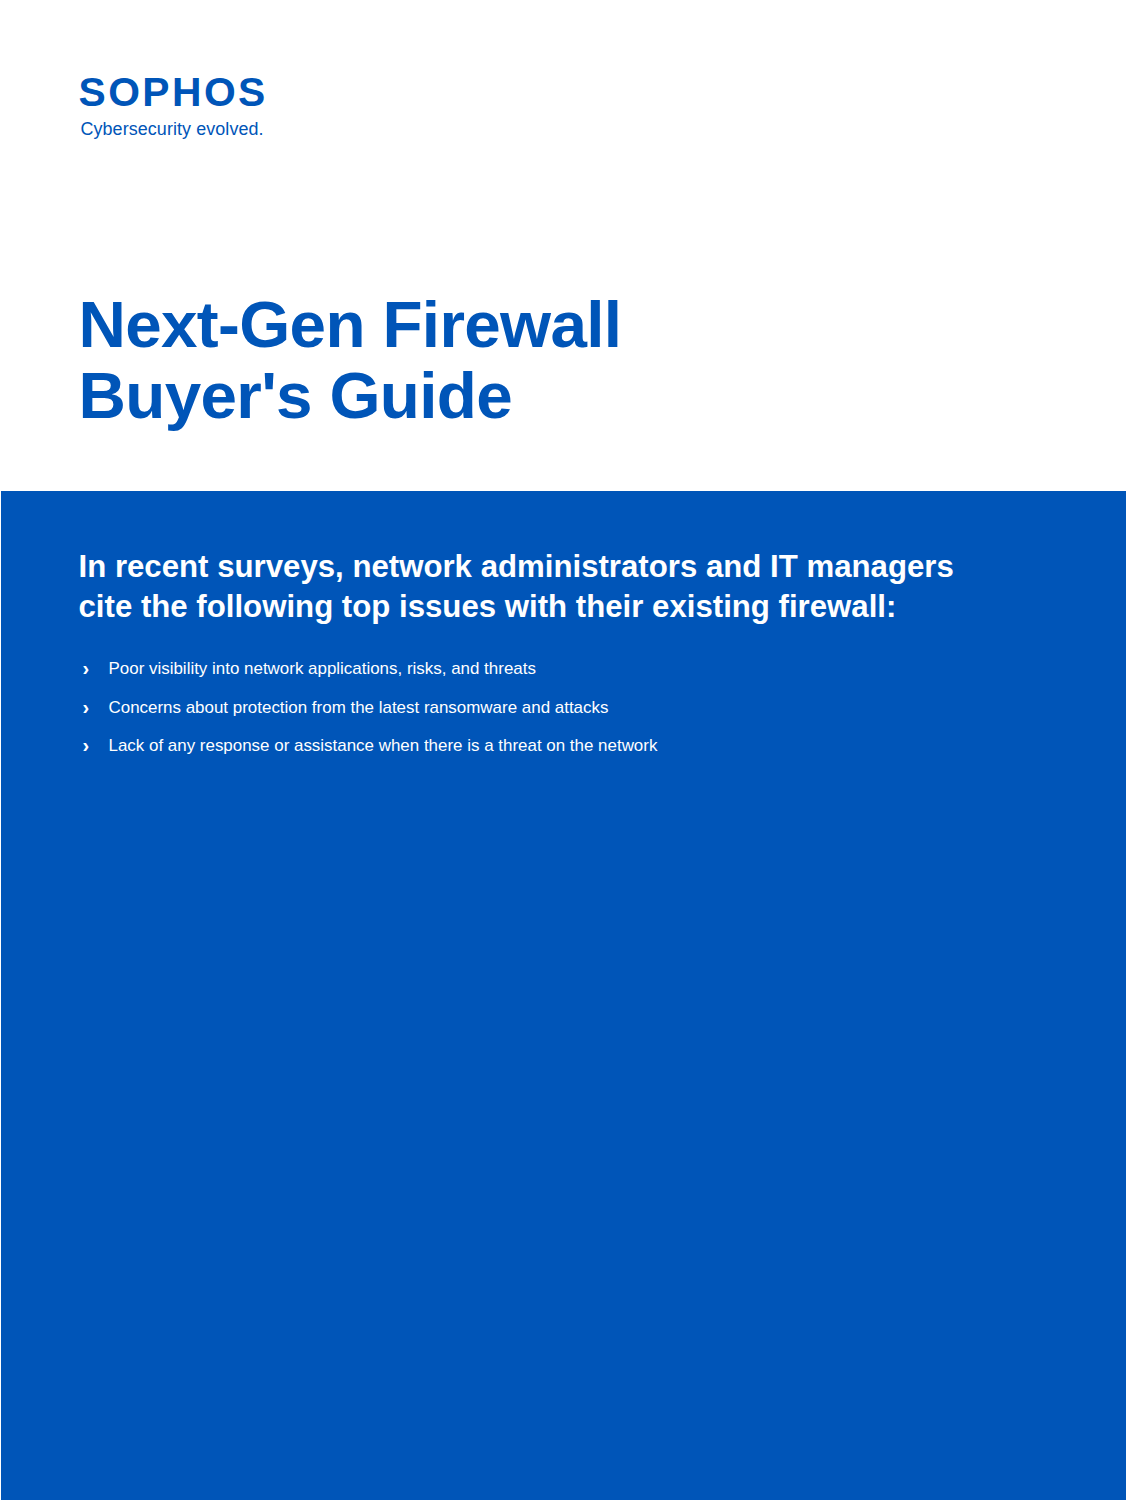SOPHOS
Cybersecurity evolved.
Next-Gen Firewall
Buyer's Guide
In recent surveys, network administrators and IT managers cite the following top issues with their existing firewall:
Poor visibility into network applications, risks, and threats
Concerns about protection from the latest ransomware and attacks
Lack of any response or assistance when there is a threat on the network